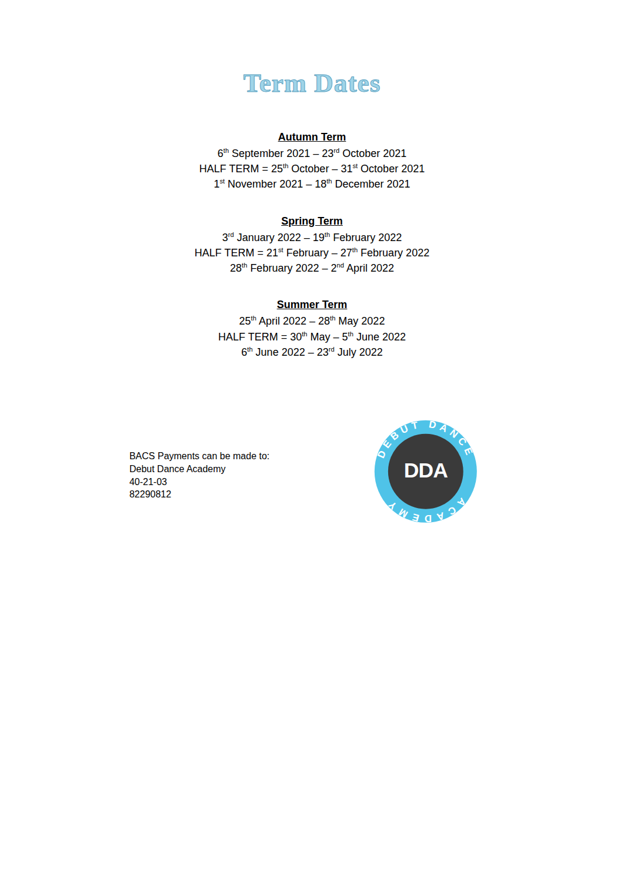Term Dates
Autumn Term
6th September 2021 – 23rd October 2021
HALF TERM = 25th October – 31st October 2021
1st November 2021 – 18th December 2021
Spring Term
3rd January 2022 – 19th February 2022
HALF TERM = 21st February – 27th February 2022
28th February 2022 – 2nd April 2022
Summer Term
25th April 2022 – 28th May 2022
HALF TERM = 30th May – 5th June 2022
6th June 2022 – 23rd July 2022
BACS Payments can be made to:
Debut Dance Academy
40-21-03
82290812
DEBUT DANCE ACADEMY DDA